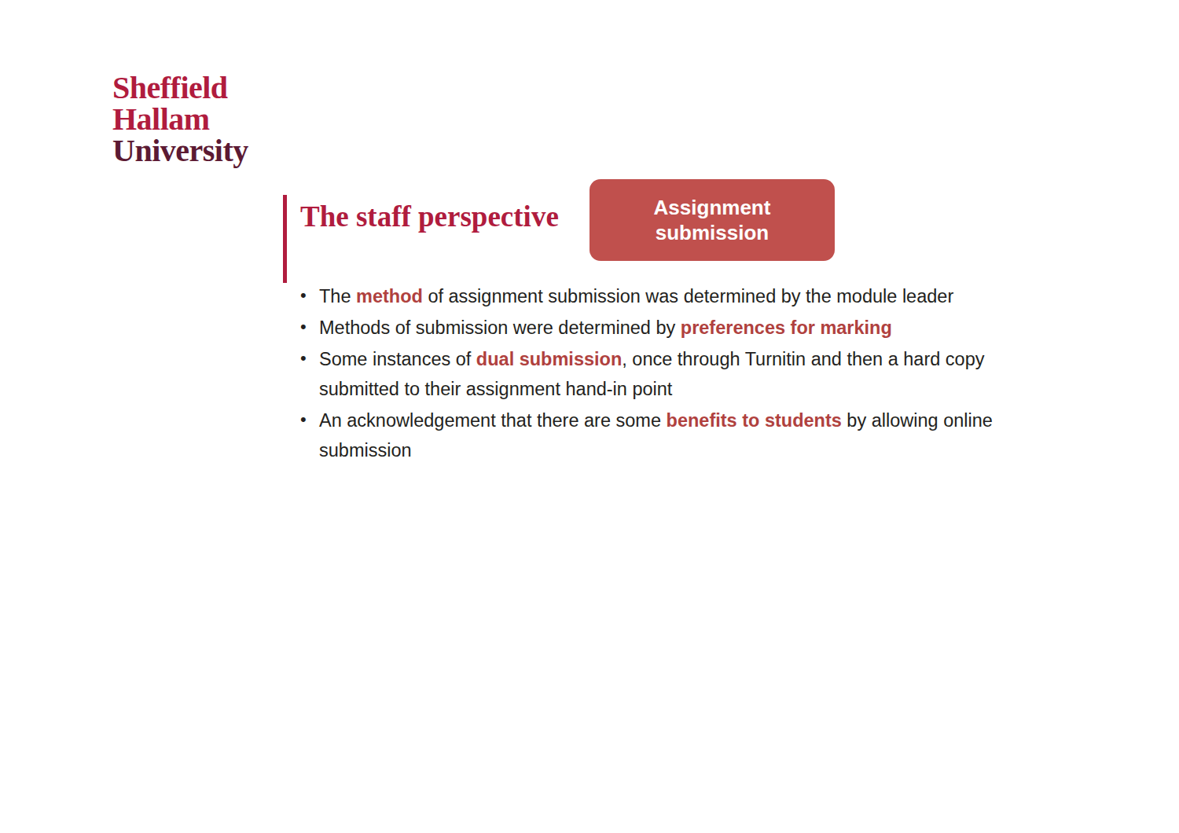Sheffield Hallam University
The staff perspective
Assignment
submission
The method of assignment submission was determined by the module leader
Methods of submission were determined by preferences for marking
Some instances of dual submission, once through Turnitin and then a hard copy submitted to their assignment hand-in point
An acknowledgement that there are some benefits to students by allowing online submission